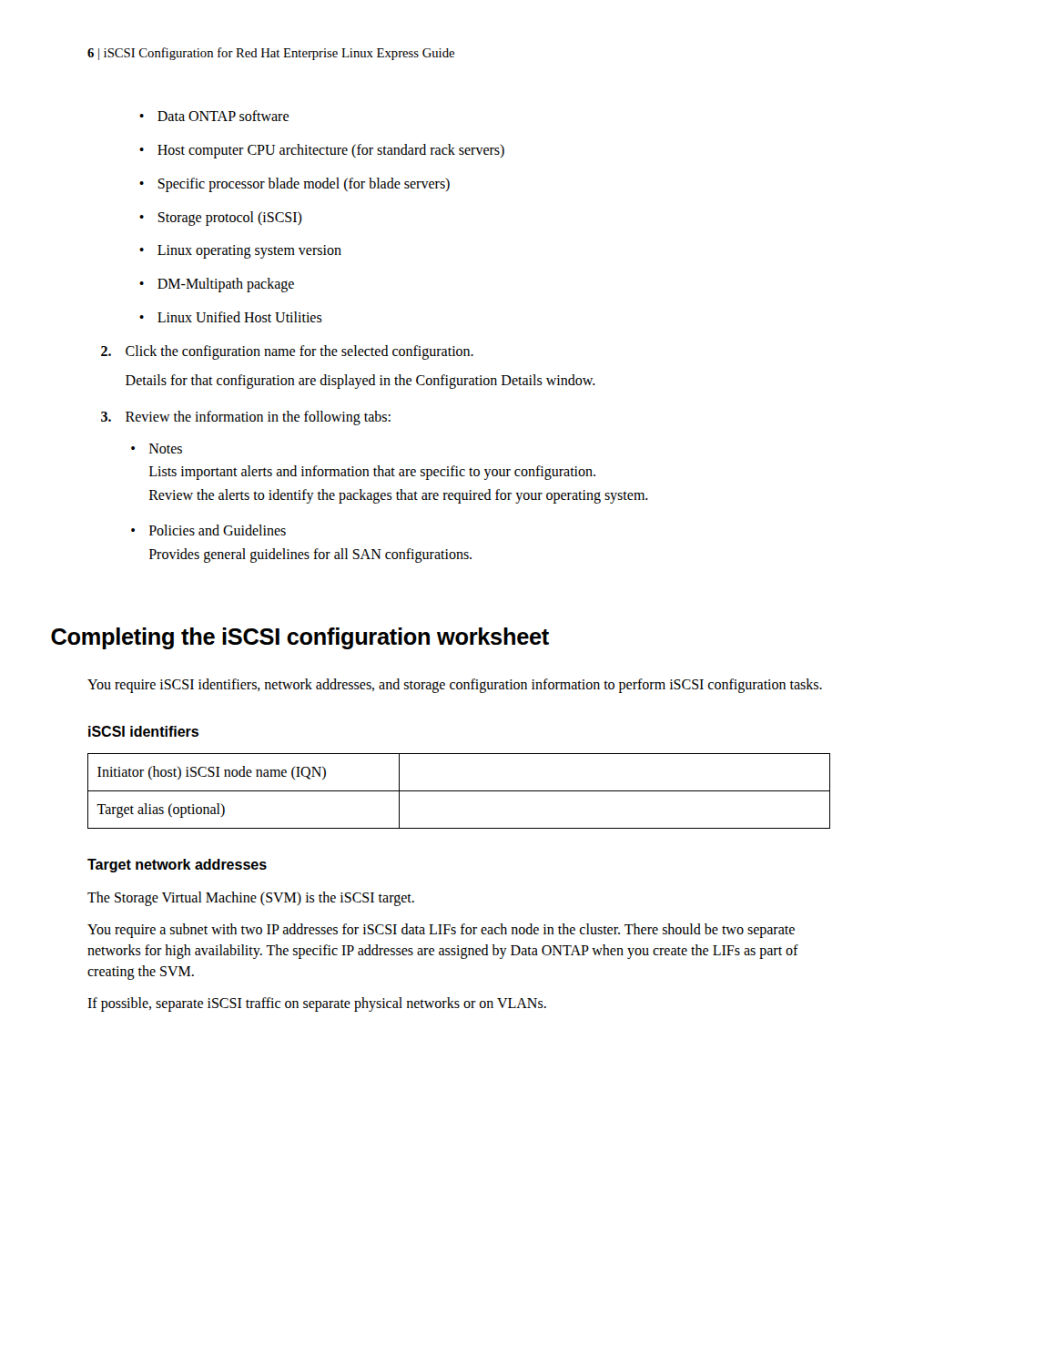6 | iSCSI Configuration for Red Hat Enterprise Linux Express Guide
Data ONTAP software
Host computer CPU architecture (for standard rack servers)
Specific processor blade model (for blade servers)
Storage protocol (iSCSI)
Linux operating system version
DM-Multipath package
Linux Unified Host Utilities
Click the configuration name for the selected configuration.
Details for that configuration are displayed in the Configuration Details window.
Review the information in the following tabs:
Notes Lists important alerts and information that are specific to your configuration. Review the alerts to identify the packages that are required for your operating system.
Policies and Guidelines Provides general guidelines for all SAN configurations.
Completing the iSCSI configuration worksheet
You require iSCSI identifiers, network addresses, and storage configuration information to perform iSCSI configuration tasks.
iSCSI identifiers
| Initiator (host) iSCSI node name (IQN) | |
| Target alias (optional) | |
Target network addresses
The Storage Virtual Machine (SVM) is the iSCSI target.
You require a subnet with two IP addresses for iSCSI data LIFs for each node in the cluster. There should be two separate networks for high availability. The specific IP addresses are assigned by Data ONTAP when you create the LIFs as part of creating the SVM.
If possible, separate iSCSI traffic on separate physical networks or on VLANs.